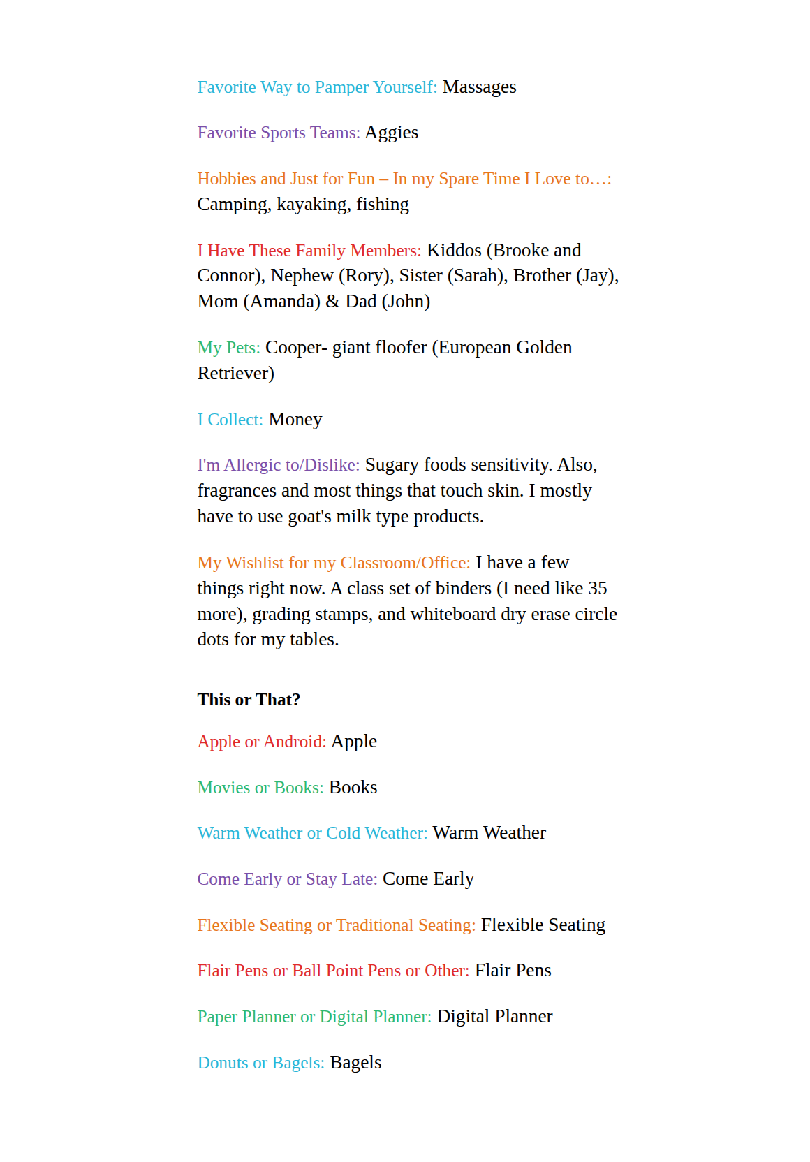Favorite Way to Pamper Yourself: Massages
Favorite Sports Teams: Aggies
Hobbies and Just for Fun – In my Spare Time I Love to…: Camping, kayaking, fishing
I Have These Family Members: Kiddos (Brooke and Connor), Nephew (Rory), Sister (Sarah), Brother (Jay), Mom (Amanda) & Dad (John)
My Pets: Cooper- giant floofer (European Golden Retriever)
I Collect: Money
I'm Allergic to/Dislike: Sugary foods sensitivity. Also, fragrances and most things that touch skin. I mostly have to use goat's milk type products.
My Wishlist for my Classroom/Office: I have a few things right now. A class set of binders (I need like 35 more), grading stamps, and whiteboard dry erase circle dots for my tables.
This or That?
Apple or Android: Apple
Movies or Books: Books
Warm Weather or Cold Weather: Warm Weather
Come Early or Stay Late: Come Early
Flexible Seating or Traditional Seating: Flexible Seating
Flair Pens or Ball Point Pens or Other: Flair Pens
Paper Planner or Digital Planner: Digital Planner
Donuts or Bagels: Bagels